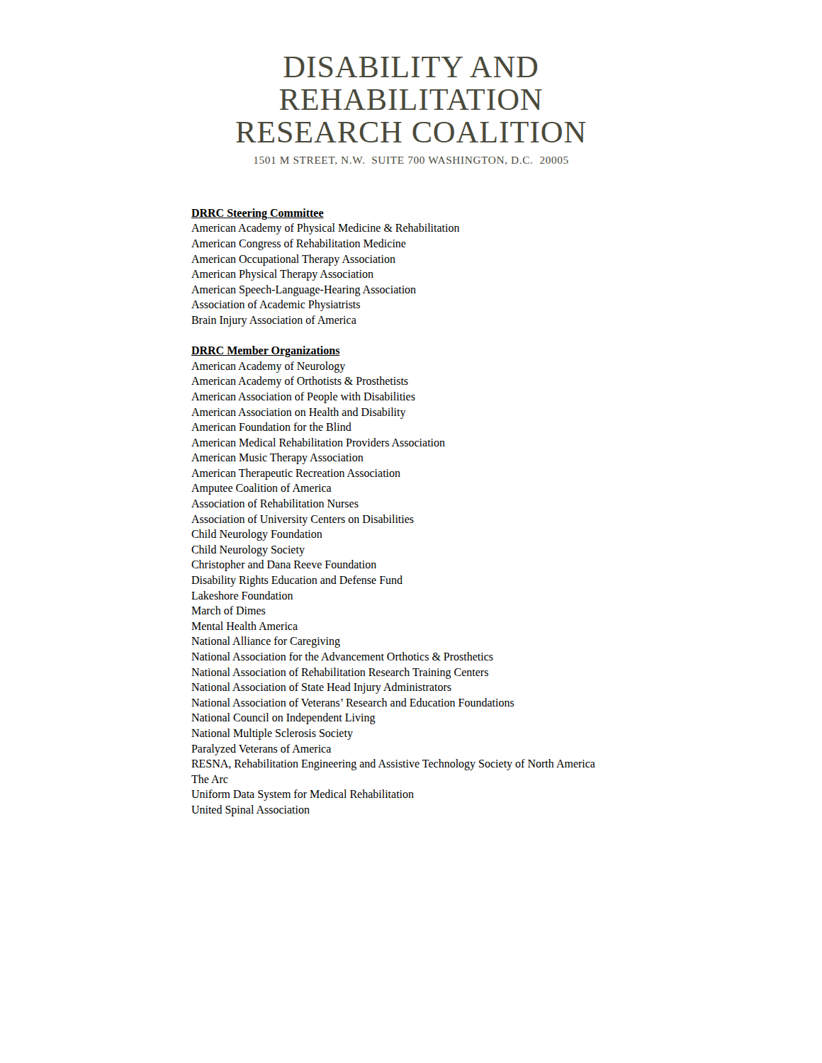Disability and Rehabilitation
Research Coalition
1501 M Street, N.W. Suite 700 Washington, D.C. 20005
DRRC Steering Committee
American Academy of Physical Medicine & Rehabilitation
American Congress of Rehabilitation Medicine
American Occupational Therapy Association
American Physical Therapy Association
American Speech-Language-Hearing Association
Association of Academic Physiatrists
Brain Injury Association of America
DRRC Member Organizations
American Academy of Neurology
American Academy of Orthotists & Prosthetists
American Association of People with Disabilities
American Association on Health and Disability
American Foundation for the Blind
American Medical Rehabilitation Providers Association
American Music Therapy Association
American Therapeutic Recreation Association
Amputee Coalition of America
Association of Rehabilitation Nurses
Association of University Centers on Disabilities
Child Neurology Foundation
Child Neurology Society
Christopher and Dana Reeve Foundation
Disability Rights Education and Defense Fund
Lakeshore Foundation
March of Dimes
Mental Health America
National Alliance for Caregiving
National Association for the Advancement Orthotics & Prosthetics
National Association of Rehabilitation Research Training Centers
National Association of State Head Injury Administrators
National Association of Veterans’ Research and Education Foundations
National Council on Independent Living
National Multiple Sclerosis Society
Paralyzed Veterans of America
RESNA, Rehabilitation Engineering and Assistive Technology Society of North America
The Arc
Uniform Data System for Medical Rehabilitation
United Spinal Association